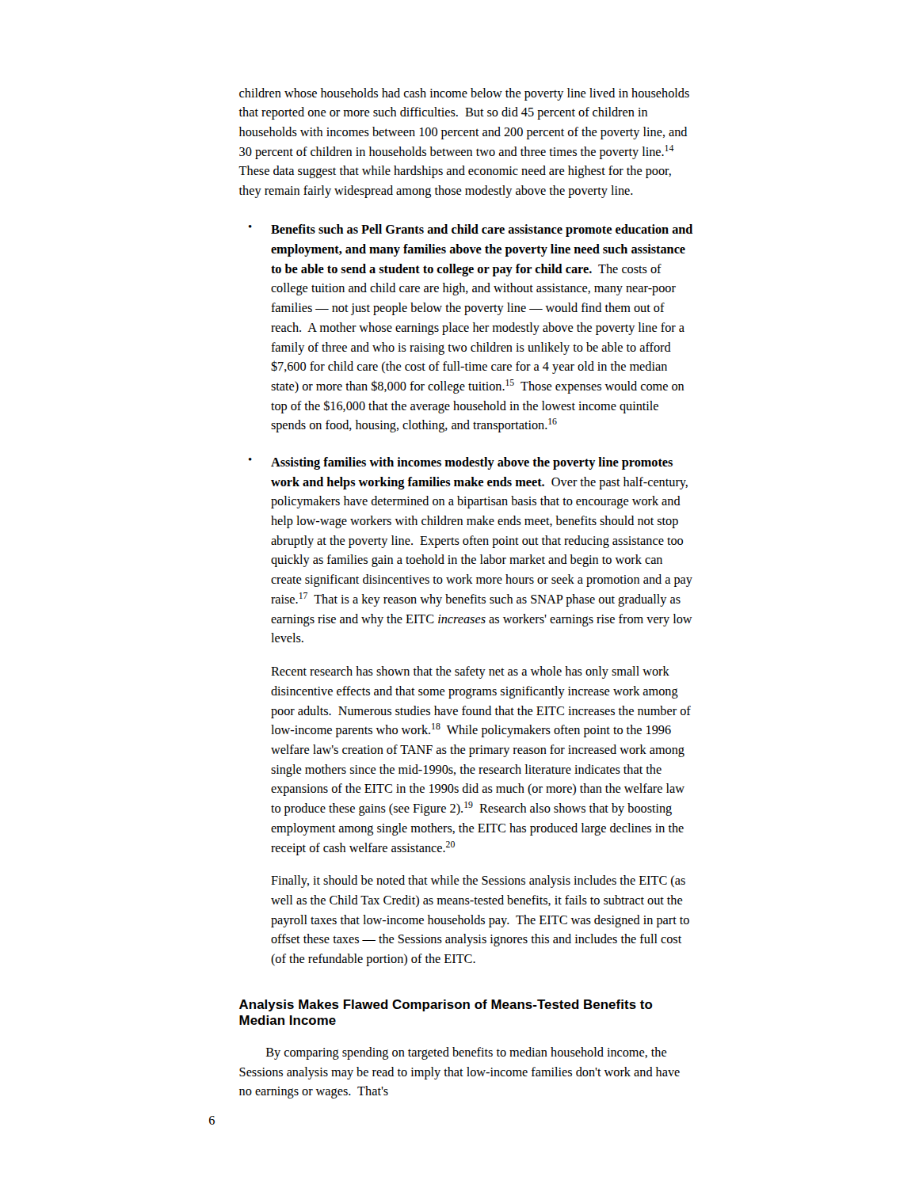children whose households had cash income below the poverty line lived in households that reported one or more such difficulties. But so did 45 percent of children in households with incomes between 100 percent and 200 percent of the poverty line, and 30 percent of children in households between two and three times the poverty line.14 These data suggest that while hardships and economic need are highest for the poor, they remain fairly widespread among those modestly above the poverty line.
Benefits such as Pell Grants and child care assistance promote education and employment, and many families above the poverty line need such assistance to be able to send a student to college or pay for child care. The costs of college tuition and child care are high, and without assistance, many near-poor families — not just people below the poverty line — would find them out of reach. A mother whose earnings place her modestly above the poverty line for a family of three and who is raising two children is unlikely to be able to afford $7,600 for child care (the cost of full-time care for a 4 year old in the median state) or more than $8,000 for college tuition.15 Those expenses would come on top of the $16,000 that the average household in the lowest income quintile spends on food, housing, clothing, and transportation.16
Assisting families with incomes modestly above the poverty line promotes work and helps working families make ends meet. Over the past half-century, policymakers have determined on a bipartisan basis that to encourage work and help low-wage workers with children make ends meet, benefits should not stop abruptly at the poverty line. Experts often point out that reducing assistance too quickly as families gain a toehold in the labor market and begin to work can create significant disincentives to work more hours or seek a promotion and a pay raise.17 That is a key reason why benefits such as SNAP phase out gradually as earnings rise and why the EITC increases as workers' earnings rise from very low levels.
Recent research has shown that the safety net as a whole has only small work disincentive effects and that some programs significantly increase work among poor adults. Numerous studies have found that the EITC increases the number of low-income parents who work.18 While policymakers often point to the 1996 welfare law's creation of TANF as the primary reason for increased work among single mothers since the mid-1990s, the research literature indicates that the expansions of the EITC in the 1990s did as much (or more) than the welfare law to produce these gains (see Figure 2).19 Research also shows that by boosting employment among single mothers, the EITC has produced large declines in the receipt of cash welfare assistance.20
Finally, it should be noted that while the Sessions analysis includes the EITC (as well as the Child Tax Credit) as means-tested benefits, it fails to subtract out the payroll taxes that low-income households pay. The EITC was designed in part to offset these taxes — the Sessions analysis ignores this and includes the full cost (of the refundable portion) of the EITC.
Analysis Makes Flawed Comparison of Means-Tested Benefits to Median Income
By comparing spending on targeted benefits to median household income, the Sessions analysis may be read to imply that low-income families don't work and have no earnings or wages. That's
6